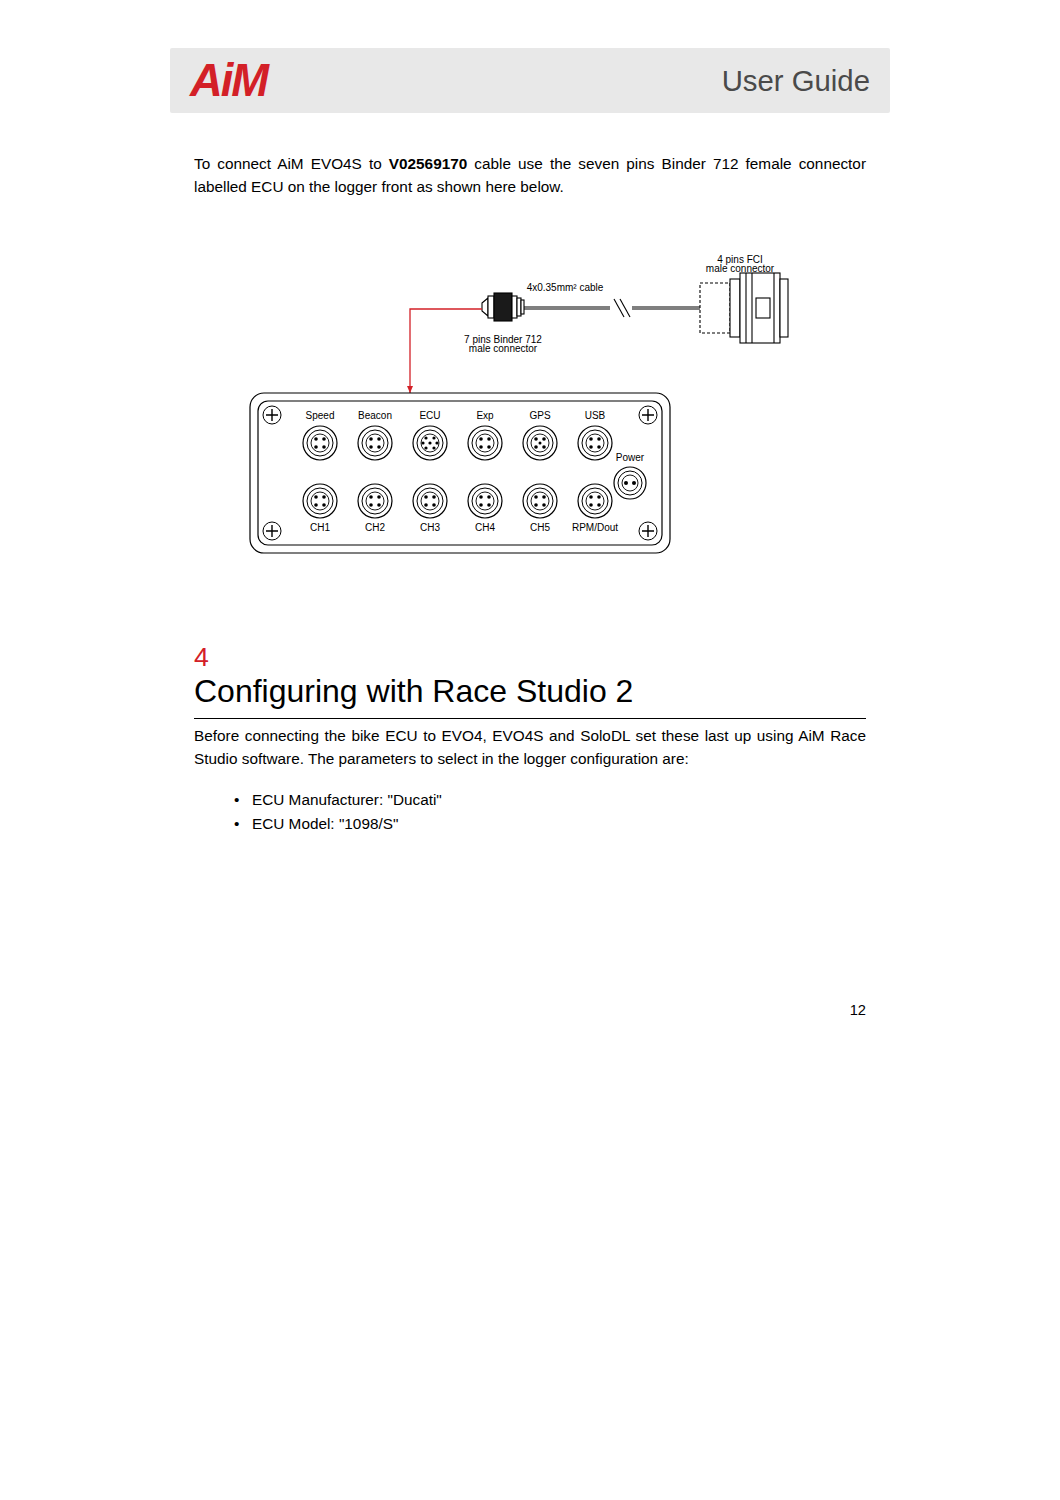AiM
User Guide
To connect AiM EVO4S to V02569170 cable use the seven pins Binder 712 female connector labelled ECU on the logger front as shown here below.
4 pins FCI male connector 4x0.35mm² cable 7 pins Binder 712 male connector Speed Beacon ECU Exp GPS USB Power CH1 CH2 CH3 CH4 CH5 RPM/Dout
4
Configuring with Race Studio 2
Before connecting the bike ECU to EVO4, EVO4S and SoloDL set these last up using AiM Race Studio software. The parameters to select in the logger configuration are:
ECU Manufacturer: "Ducati"
ECU Model: "1098/S"
12